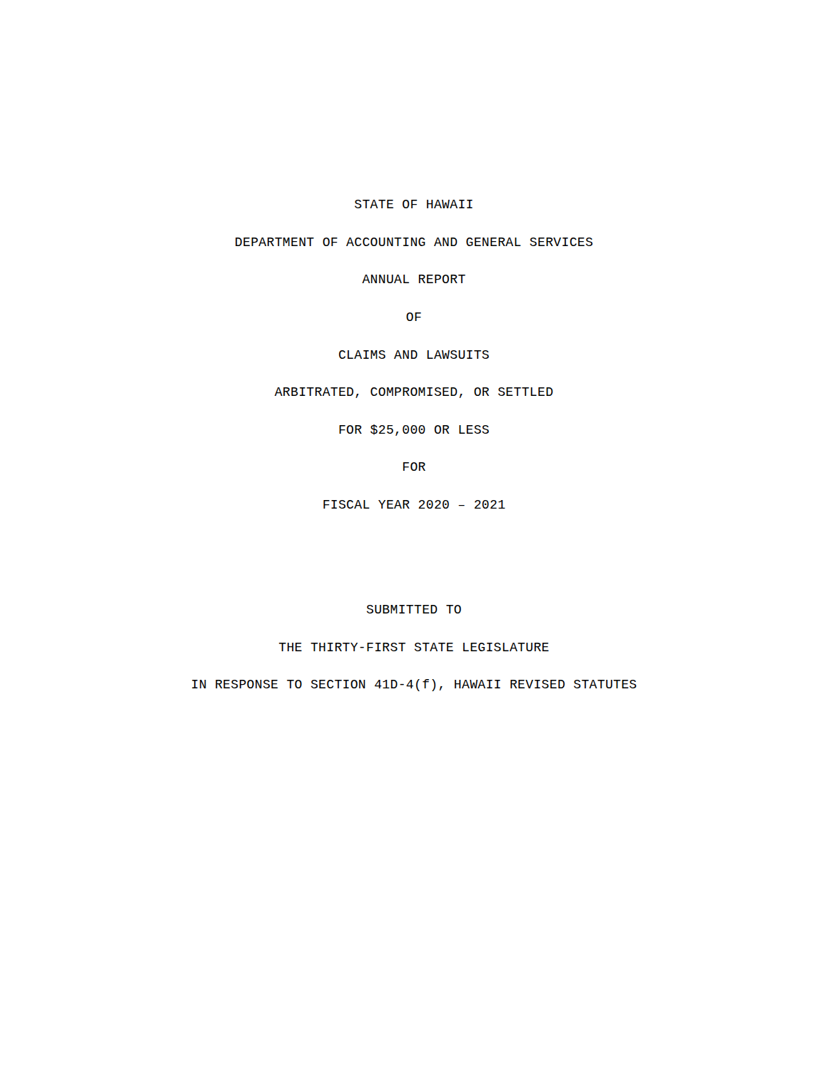STATE OF HAWAII
DEPARTMENT OF ACCOUNTING AND GENERAL SERVICES
ANNUAL REPORT
OF
CLAIMS AND LAWSUITS
ARBITRATED, COMPROMISED, OR SETTLED
FOR $25,000 OR LESS
FOR
FISCAL YEAR 2020 – 2021
SUBMITTED TO
THE THIRTY-FIRST STATE LEGISLATURE
IN RESPONSE TO SECTION 41D-4(f), HAWAII REVISED STATUTES